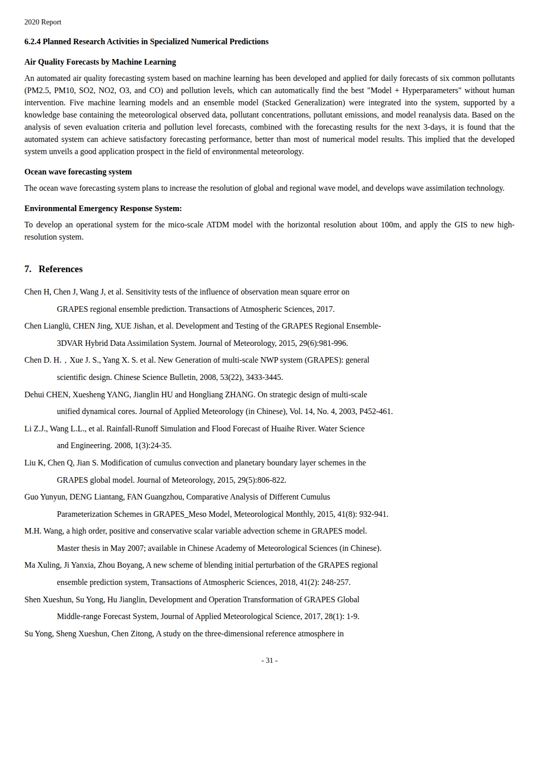2020 Report
6.2.4 Planned Research Activities in Specialized Numerical Predictions
Air Quality Forecasts by Machine Learning
An automated air quality forecasting system based on machine learning has been developed and applied for daily forecasts of six common pollutants (PM2.5, PM10, SO2, NO2, O3, and CO) and pollution levels, which can automatically find the best "Model + Hyperparameters" without human intervention. Five machine learning models and an ensemble model (Stacked Generalization) were integrated into the system, supported by a knowledge base containing the meteorological observed data, pollutant concentrations, pollutant emissions, and model reanalysis data. Based on the analysis of seven evaluation criteria and pollution level forecasts, combined with the forecasting results for the next 3-days, it is found that the automated system can achieve satisfactory forecasting performance, better than most of numerical model results. This implied that the developed system unveils a good application prospect in the field of environmental meteorology.
Ocean wave forecasting system
The ocean wave forecasting system plans to increase the resolution of global and regional wave model, and develops wave assimilation technology.
Environmental Emergency Response System:
To develop an operational system for the mico-scale ATDM model with the horizontal resolution about 100m, and apply the GIS to new high-resolution system.
7. References
Chen H, Chen J, Wang J, et al. Sensitivity tests of the influence of observation mean square error on
GRAPES regional ensemble prediction. Transactions of Atmospheric Sciences, 2017.
Chen Lianglü, CHEN Jing, XUE Jishan, et al. Development and Testing of the GRAPES Regional Ensemble-
3DVAR Hybrid Data Assimilation System. Journal of Meteorology, 2015, 29(6):981-996.
Chen D. H.，Xue J. S., Yang X. S. et al. New Generation of multi-scale NWP system (GRAPES): general
scientific design. Chinese Science Bulletin, 2008, 53(22), 3433-3445.
Dehui CHEN, Xuesheng YANG, Jianglin HU and Hongliang ZHANG. On strategic design of multi-scale
unified dynamical cores. Journal of Applied Meteorology (in Chinese), Vol. 14, No. 4, 2003, P452-461.
Li Z.J., Wang L.L., et al. Rainfall-Runoff Simulation and Flood Forecast of Huaihe River. Water Science
and Engineering. 2008, 1(3):24-35.
Liu K, Chen Q, Jian S. Modification of cumulus convection and planetary boundary layer schemes in the
GRAPES global model. Journal of Meteorology, 2015, 29(5):806-822.
Guo Yunyun, DENG Liantang, FAN Guangzhou, Comparative Analysis of Different Cumulus
Parameterization Schemes in GRAPES_Meso Model, Meteorological Monthly, 2015, 41(8): 932-941.
M.H. Wang, a high order, positive and conservative scalar variable advection scheme in GRAPES model.
Master thesis in May 2007; available in Chinese Academy of Meteorological Sciences (in Chinese).
Ma Xuling, Ji Yanxia, Zhou Boyang, A new scheme of blending initial perturbation of the GRAPES regional
ensemble prediction system, Transactions of Atmospheric Sciences, 2018, 41(2): 248-257.
Shen Xueshun, Su Yong, Hu Jianglin, Development and Operation Transformation of GRAPES Global
Middle-range Forecast System, Journal of Applied Meteorological Science, 2017, 28(1): 1-9.
Su Yong, Sheng Xueshun, Chen Zitong, A study on the three-dimensional reference atmosphere in
- 31 -